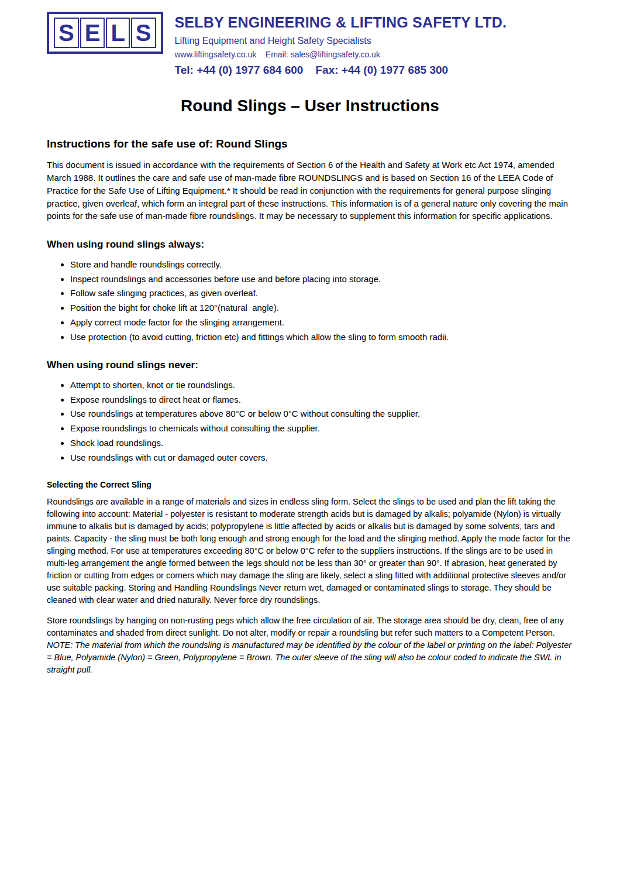SELS
SELBY ENGINEERING & LIFTING SAFETY LTD.
Lifting Equipment and Height Safety Specialists
www.liftingsafety.co.uk Email: sales@liftingsafety.co.uk
Tel: +44 (0) 1977 684 600 Fax: +44 (0) 1977 685 300
Round Slings – User Instructions
Instructions for the safe use of: Round Slings
This document is issued in accordance with the requirements of Section 6 of the Health and Safety at Work etc Act 1974, amended March 1988. It outlines the care and safe use of man-made fibre ROUNDSLINGS and is based on Section 16 of the LEEA Code of Practice for the Safe Use of Lifting Equipment.* It should be read in conjunction with the requirements for general purpose slinging practice, given overleaf, which form an integral part of these instructions. This information is of a general nature only covering the main points for the safe use of man-made fibre roundslings. It may be necessary to supplement this information for specific applications.
When using round slings always:
Store and handle roundslings correctly.
Inspect roundslings and accessories before use and before placing into storage.
Follow safe slinging practices, as given overleaf.
Position the bight for choke lift at 120°(natural angle).
Apply correct mode factor for the slinging arrangement.
Use protection (to avoid cutting, friction etc) and fittings which allow the sling to form smooth radii.
When using round slings never:
Attempt to shorten, knot or tie roundslings.
Expose roundslings to direct heat or flames.
Use roundslings at temperatures above 80°C or below 0°C without consulting the supplier.
Expose roundslings to chemicals without consulting the supplier.
Shock load roundslings.
Use roundslings with cut or damaged outer covers.
Selecting the Correct Sling
Roundslings are available in a range of materials and sizes in endless sling form. Select the slings to be used and plan the lift taking the following into account: Material - polyester is resistant to moderate strength acids but is damaged by alkalis; polyamide (Nylon) is virtually immune to alkalis but is damaged by acids; polypropylene is little affected by acids or alkalis but is damaged by some solvents, tars and paints. Capacity - the sling must be both long enough and strong enough for the load and the slinging method. Apply the mode factor for the slinging method. For use at temperatures exceeding 80°C or below 0°C refer to the suppliers instructions. If the slings are to be used in multi-leg arrangement the angle formed between the legs should not be less than 30° or greater than 90°. If abrasion, heat generated by friction or cutting from edges or corners which may damage the sling are likely, select a sling fitted with additional protective sleeves and/or use suitable packing. Storing and Handling Roundslings Never return wet, damaged or contaminated slings to storage. They should be cleaned with clear water and dried naturally. Never force dry roundslings.
Store roundslings by hanging on non-rusting pegs which allow the free circulation of air. The storage area should be dry, clean, free of any contaminates and shaded from direct sunlight. Do not alter, modify or repair a roundsling but refer such matters to a Competent Person. NOTE: The material from which the roundsling is manufactured may be identified by the colour of the label or printing on the label: Polyester = Blue, Polyamide (Nylon) = Green, Polypropylene = Brown. The outer sleeve of the sling will also be colour coded to indicate the SWL in straight pull.